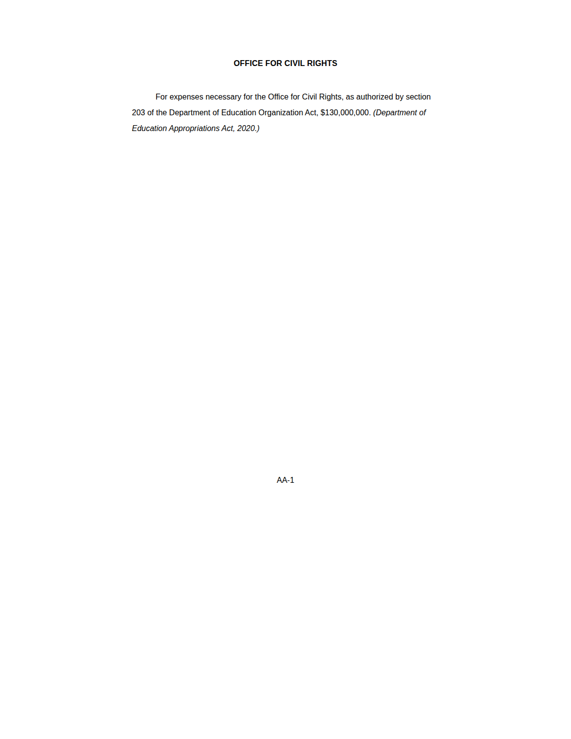OFFICE FOR CIVIL RIGHTS
For expenses necessary for the Office for Civil Rights, as authorized by section 203 of the Department of Education Organization Act, $130,000,000. (Department of Education Appropriations Act, 2020.)
AA-1